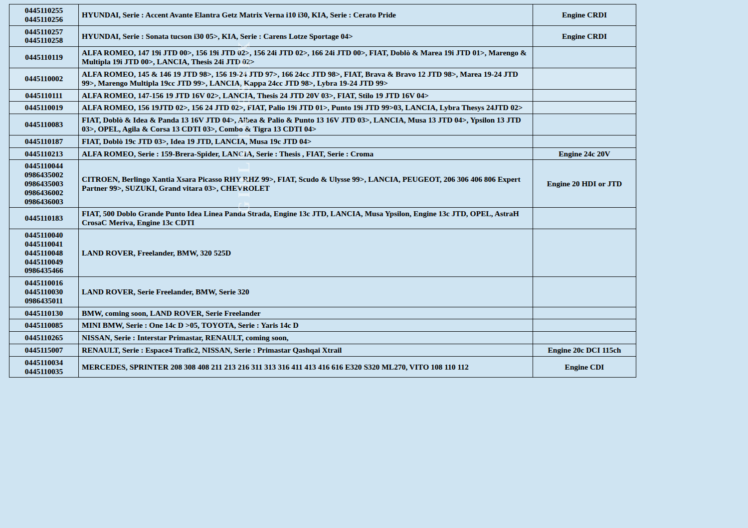GIRLS IN ESSEX
| 0445110255 0445110256 | HYUNDAI, Serie : Accent Avante Elantra Getz Matrix Verna i10 i30, KIA, Serie : Cerato Pride | Engine CRDI |
| 0445110257 0445110258 | HYUNDAI, Serie : Sonata tucson i30 05>, KIA, Serie : Carens Lotze Sportage 04> | Engine CRDI |
| 0445110119 | ALFA ROMEO, 147 19i JTD 00>, 156 19i JTD 02>, 156 24i JTD 02>, 166 24i JTD 00>, FIAT, Doblò & Marea 19i JTD 01>, Marengo & Multipla 19i JTD 00>, LANCIA, Thesis 24i JTD 02> | |
| 0445110002 | ALFA ROMEO, 145 & 146 19 JTD 98>, 156 19-24 JTD 97>, 166 24cc JTD 98>, FIAT, Brava & Bravo 12 JTD 98>, Marea 19-24 JTD 99>, Marengo Multipla 19cc JTD 99>, LANCIA, Kappa 24cc JTD 98>, Lybra 19-24 JTD 99> | |
| 0445110111 | ALFA ROMEO, 147-156 19 JTD 16V 02>, LANCIA, Thesis 24 JTD 20V 03>, FIAT, Stilo 19 JTD 16V 04> | |
| 0445110019 | ALFA ROMEO, 156 19JTD 02>, 156 24 JTD 02>, FIAT, Palio 19i JTD 01>, Punto 19i JTD 99>03, LANCIA, Lybra Thesys 24JTD 02> | |
| 0445110083 | FIAT, Doblò & Idea & Panda 13 16V JTD 04>, Albea & Palio & Punto 13 16V JTD 03>, LANCIA, Musa 13 JTD 04>, Ypsilon 13 JTD 03>, OPEL, Agila & Corsa 13 CDTI 03>, Combo & Tigra 13 CDTI 04> | |
| 0445110187 | FIAT, Doblò 19c JTD 03>, Idea 19 JTD, LANCIA, Musa 19c JTD 04> | |
| 0445110213 | ALFA ROMEO, Serie : 159-Brera-Spider, LANCIA, Serie : Thesis , FIAT, Serie : Croma | Engine 24c 20V |
| 0445110044 0986435002 0986435003 0986436002 0986436003 | CITROEN, Berlingo Xantia Xsara Picasso RHY RHZ 99>, FIAT, Scudo & Ulysse 99>, LANCIA, PEUGEOT, 206 306 406 806 Expert Partner 99>, SUZUKI, Grand vitara 03>, CHEVROLET | Engine 20 HDI or JTD |
| 0445110183 | FIAT, 500 Doblo Grande Punto Idea Linea Panda Strada, Engine 13c JTD, LANCIA, Musa Ypsilon, Engine 13c JTD, OPEL, AstraH CrosaC Meriva, Engine 13c CDTI | |
| 0445110040 0445110041 0445110048 0445110049 0986435466 | LAND ROVER, Freelander, BMW, 320 525D | |
| 0445110016 0445110030 0986435011 | LAND ROVER, Serie Freelander, BMW, Serie 320 | |
| 0445110130 | BMW, coming soon, LAND ROVER, Serie Freelander | |
| 0445110085 | MINI BMW, Serie : One 14c D >05, TOYOTA, Serie : Yaris 14c D | |
| 0445110265 | NISSAN, Serie : Interstar Primastar, RENAULT, coming soon, | |
| 0445115007 | RENAULT, Serie : Espace4 Trafic2, NISSAN, Serie : Primastar Qashqai Xtrail | Engine 20c DCI 115ch |
| 0445110034 0445110035 | MERCEDES, SPRINTER 208 308 408 211 213 216 311 313 316 411 413 416 616 E320 S320 ML270, VITO 108 110 112 | Engine CDI |